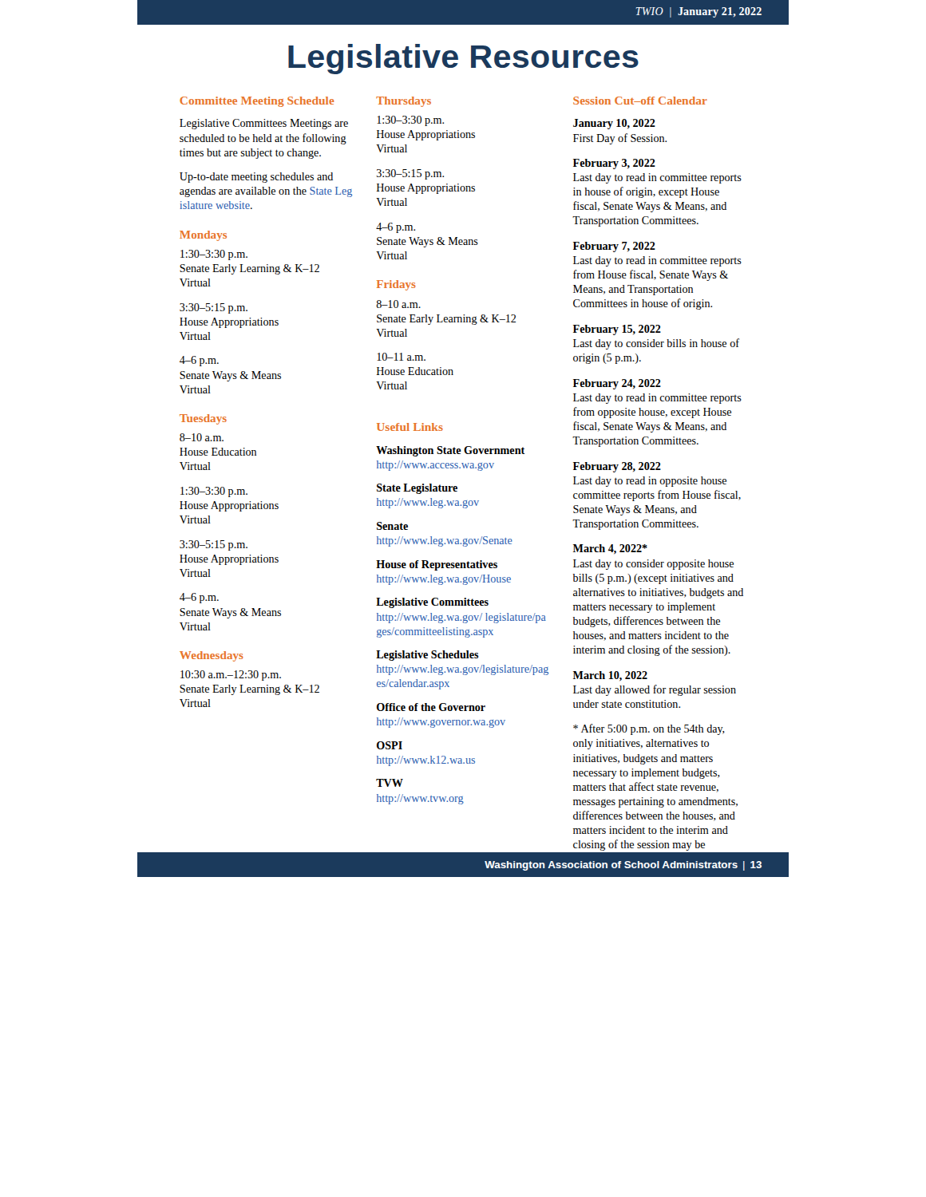TWIO | January 21, 2022
Legislative Resources
Committee Meeting Schedule
Legislative Committees Meetings are scheduled to be held at the following times but are subject to change.
Up-to-date meeting schedules and agendas are available on the State Legislature website.
Mondays
1:30–3:30 p.m.
Senate Early Learning & K–12
Virtual
3:30–5:15 p.m.
House Appropriations
Virtual
4–6 p.m.
Senate Ways & Means
Virtual
Tuesdays
8–10 a.m.
House Education
Virtual
1:30–3:30 p.m.
House Appropriations
Virtual
3:30–5:15 p.m.
House Appropriations
Virtual
4–6 p.m.
Senate Ways & Means
Virtual
Wednesdays
10:30 a.m.–12:30 p.m.
Senate Early Learning & K–12
Virtual
Thursdays
1:30–3:30 p.m.
House Appropriations
Virtual
3:30–5:15 p.m.
House Appropriations
Virtual
4–6 p.m.
Senate Ways & Means
Virtual
Fridays
8–10 a.m.
Senate Early Learning & K–12
Virtual
10–11 a.m.
House Education
Virtual
Useful Links
Washington State Government http://www.access.wa.gov
State Legislature http://www.leg.wa.gov
Senate http://www.leg.wa.gov/Senate
House of Representatives http://www.leg.wa.gov/House
Legislative Committees http://www.leg.wa.gov/ legislature/pages/committeelisting.aspx
Legislative Schedules http://www.leg.wa.gov/legislature/pages/calendar.aspx
Office of the Governor http://www.governor.wa.gov
OSPI http://www.k12.wa.us
TVW http://www.tvw.org
Session Cut–off Calendar
January 10, 2022
First Day of Session.
February 3, 2022
Last day to read in committee reports in house of origin, except House fiscal, Senate Ways & Means, and Transportation Committees.
February 7, 2022
Last day to read in committee reports from House fiscal, Senate Ways & Means, and Transportation Committees in house of origin.
February 15, 2022
Last day to consider bills in house of origin (5 p.m.).
February 24, 2022
Last day to read in committee reports from opposite house, except House fiscal, Senate Ways & Means, and Transportation Committees.
February 28, 2022
Last day to read in opposite house committee reports from House fiscal, Senate Ways & Means, and Transportation Committees.
March 4, 2022*
Last day to consider opposite house bills (5 p.m.) (except initiatives and alternatives to initiatives, budgets and matters necessary to implement budgets, differences between the houses, and matters incident to the interim and closing of the session).
March 10, 2022
Last day allowed for regular session under state constitution.
* After 5:00 p.m. on the 54th day, only initiatives, alternatives to initiatives, budgets and matters necessary to implement budgets, matters that affect state revenue, messages pertaining to amendments, differences between the houses, and matters incident to the interim and closing of the session may be considered.
Washington Association of School Administrators|13